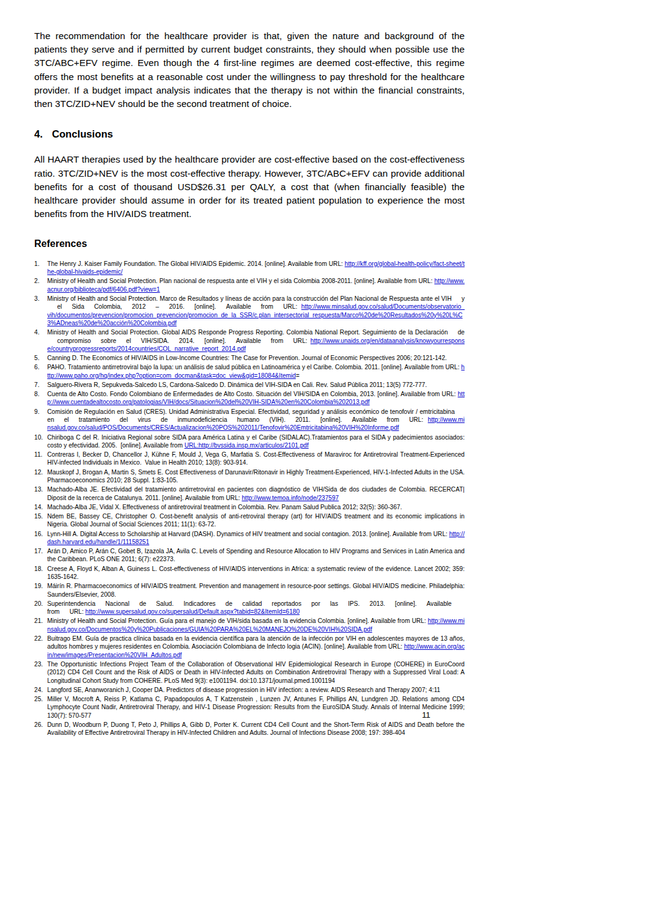The recommendation for the healthcare provider is that, given the nature and background of the patients they serve and if permitted by current budget constraints, they should when possible use the 3TC/ABC+EFV regime. Even though the 4 first-line regimes are deemed cost-effective, this regime offers the most benefits at a reasonable cost under the willingness to pay threshold for the healthcare provider. If a budget impact analysis indicates that the therapy is not within the financial constraints, then 3TC/ZID+NEV should be the second treatment of choice.
4. Conclusions
All HAART therapies used by the healthcare provider are cost-effective based on the cost-effectiveness ratio. 3TC/ZID+NEV is the most cost-effective therapy. However, 3TC/ABC+EFV can provide additional benefits for a cost of thousand USD$26.31 per QALY, a cost that (when financially feasible) the healthcare provider should assume in order for its treated patient population to experience the most benefits from the HIV/AIDS treatment.
References
The Henry J. Kaiser Family Foundation. The Global HIV/AIDS Epidemic. 2014. [online]. Available from URL: http://kff.org/global-health-policy/fact-sheet/the-global-hivaids-epidemic/
Ministry of Health and Social Protection. Plan nacional de respuesta ante el VIH y el sida Colombia 2008-2011. [online]. Available from URL: http://www.acnur.org/biblioteca/pdf/6406.pdf?view=1
Ministry of Health and Social Protection. Marco de Resultados y líneas de acción para la construcción del Plan Nacional de Respuesta ante el VIH y el Sida Colombia, 2012 – 2016. [online]. Available from URL: http://www.minsalud.gov.co/salud/Documents/observatorio_vih/documentos/prevencion/promocion_prevencion/promocion_de_la_SSR/c.plan_intersectorial_respuesta/Marco%20de%20Resultados%20y%20L%C3%ADneas%20de%20acción%20Colombia.pdf
Ministry of Health and Social Protection. Global AIDS Responde Progress Reporting. Colombia National Report. Seguimiento de la Declaración de compromiso sobre el VIH/SIDA. 2014. [online]. Available from URL: http://www.unaids.org/en/dataanalysis/knowyourresponse/countryprogressreports/2014countries/COL_narrative_report_2014.pdf
Canning D. The Economics of HIV/AIDS in Low-Income Countries: The Case for Prevention. Journal of Economic Perspectives 2006; 20:121-142.
PAHO. Tratamiento antirretroviral bajo la lupa: un análisis de salud pública en Latinoamérica y el Caribe. Colombia. 2011. [online]. Available from URL: http://www.paho.org/hq/index.php?option=com_docman&task=doc_view&gid=18084&Itemid=
Salguero-Rivera R, Sepukveda-Salcedo LS, Cardona-Salcedo D. Dinámica del VIH-SIDA en Cali. Rev. Salud Pública 2011; 13(5) 772-777.
Cuenta de Alto Costo. Fondo Colombiano de Enfermedades de Alto Costo. Situación del VIH/SIDA en Colombia, 2013. [online]. Available from URL: http://www.cuentadealtocosto.org/patologias/VIH/docs/Situacion%20del%20VIH-SIDA%20en%20Colombia%202013.pdf
Comisión de Regulación en Salud (CRES). Unidad Administrativa Especial. Efectividad, seguridad y análisis económico de tenofovir / emtricitabina en el tratamiento del virus de inmunodeficiencia humano (VIH). 2011. [online]. Available from URL: http://www.minsalud.gov.co/salud/POS/Documents/CRES/Actualizacion%20POS%202011/Tenofovir%20Emtricitabina%20VIH%20Informe.pdf
Chiriboga C del R. Iniciativa Regional sobre SIDA para América Latina y el Caribe (SIDALAC).Tratamientos para el SIDA y padecimientos asociados: costo y efectividad. 2005. [online]. Available from URL:http://bvssida.insp.mx/articulos/2101.pdf
Contreras I, Becker D, Chancellor J, Kühne F, Mould J, Vega G, Marfatia S. Cost-Effectiveness of Maraviroc for Antiretroviral Treatment-Experienced HIV-infected Individuals in Mexico. Value in Health 2010; 13(8): 903-914.
Mauskopf J, Brogan A, Martin S, Smets E. Cost Effectiveness of Darunavir/Ritonavir in Highly Treatment-Experienced, HIV-1-Infected Adults in the USA. Pharmacoeconomics 2010; 28 Suppl. 1:83-105.
Machado-Alba JE. Efectividad del tratamiento antirretroviral en pacientes con diagnóstico de VIH/Sida de dos ciudades de Colombia. RECERCAT| Diposit de la recerca de Catalunya. 2011. [online]. Available from URL: http://www.temoa.info/node/237597
Machado-Alba JE, Vidal X. Effectiveness of antiretroviral treatment in Colombia. Rev. Panam Salud Publica 2012; 32(5): 360-367.
Ndem BE, Bassey CE, Christopher O. Cost-benefit analysis of anti-retroviral therapy (art) for HIV/AIDS treatment and its economic implications in Nigeria. Global Journal of Social Sciences 2011; 11(1): 63-72.
Lynn-Hill A. Digital Access to Scholarship at Harvard (DASH). Dynamics of HIV treatment and social contagion. 2013. [online]. Available from URL: http://dash.harvard.edu/handle/1/11158251
Arán D, Amico P, Arán C, Gobet B, Izazola JA, Avila C. Levels of Spending and Resource Allocation to HIV Programs and Services in Latin America and the Caribbean. PLoS ONE 2011; 6(7): e22373.
Creese A, Floyd K, Alban A, Guiness L. Cost-effectiveness of HIV/AIDS interventions in Africa: a systematic review of the evidence. Lancet 2002; 359: 1635-1642.
Máirín R. Pharmacoeconomics of HIV/AIDS treatment. Prevention and management in resource-poor settings. Global HIV/AIDS medicine. Philadelphia: Saunders/Elsevier, 2008.
Superintendencia Nacional de Salud. Indicadores de calidad reportados por las IPS. 2013. [online]. Available from URL: http://www.supersalud.gov.co/supersalud/Default.aspx?tabid=82&ItemId=6180
Ministry of Health and Social Protection. Guía para el manejo de VIH/sida basada en la evidencia Colombia. [online]. Available from URL: http://www.minsalud.gov.co/Documentos%20y%20Publicaciones/GUIA%20PARA%20EL%20MANEJO%20DE%20VIH%20SIDA.pdf
Buitrago EM. Guía de practica clínica basada en la evidencia científica para la atención de la infección por VIH en adolescentes mayores de 13 años, adultos hombres y mujeres residentes en Colombia. Asociación Colombiana de Infecto logia (ACIN). [online]. Available from URL: http://www.acin.org/acin/new/images/Presentacion%20VIH_Adultos.pdf
The Opportunistic Infections Project Team of the Collaboration of Observational HIV Epidemiological Research in Europe (COHERE) in EuroCoord (2012) CD4 Cell Count and the Risk of AIDS or Death in HIV-Infected Adults on Combination Antiretroviral Therapy with a Suppressed Viral Load: A Longitudinal Cohort Study from COHERE. PLoS Med 9(3): e1001194. doi:10.1371/journal.pmed.1001194
Langford SE, Ananworanich J, Cooper DA. Predictors of disease progression in HIV infection: a review. AIDS Research and Therapy 2007; 4:11
Miller V, Mocroft A, Reiss P, Katlama C, Papadopoulos A, T Katzenstein , Lunzen JV, Antunes F, Phillips AN, Lundgren JD. Relations among CD4 Lymphocyte Count Nadir, Antiretroviral Therapy, and HIV-1 Disease Progression: Results from the EuroSIDA Study. Annals of Internal Medicine 1999; 130(7): 570-577
Dunn D, Woodburn P, Duong T, Peto J, Phillips A, Gibb D, Porter K. Current CD4 Cell Count and the Short-Term Risk of AIDS and Death before the Availability of Effective Antiretroviral Therapy in HIV-Infected Children and Adults. Journal of Infections Disease 2008; 197: 398-404
11